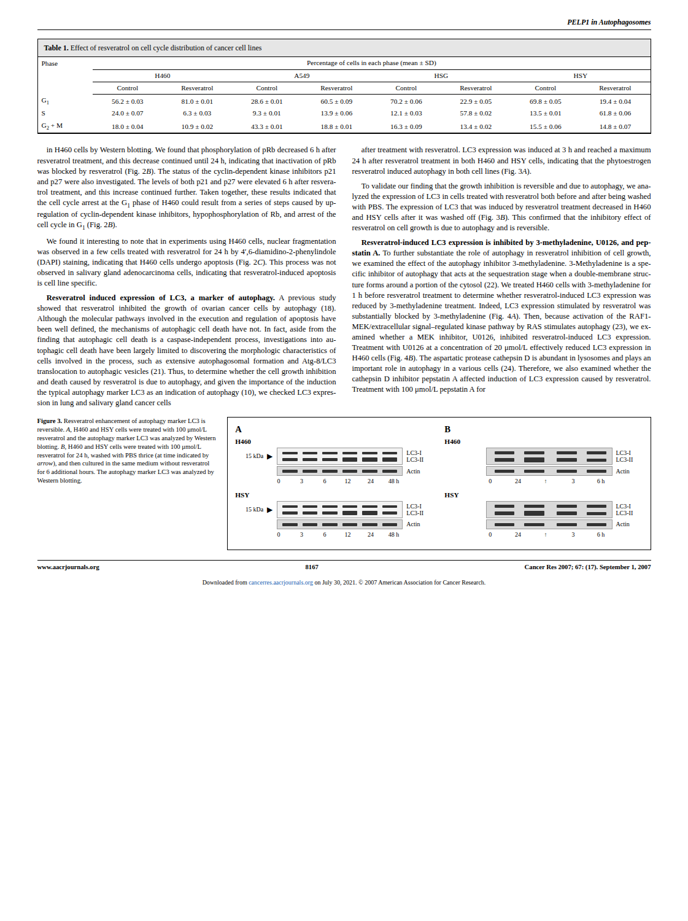PELP1 in Autophagosomes
Table 1. Effect of resveratrol on cell cycle distribution of cancer cell lines
| Phase | Percentage of cells in each phase (mean ± SD) |
| | H460 | A549 | HSG | HSY |
| | Control | Resveratrol | Control | Resveratrol | Control | Resveratrol | Control | Resveratrol |
| G 1 | 56.2 ± 0.03 | 81.0 ± 0.01 | 28.6 ± 0.01 | 60.5 ± 0.09 | 70.2 ± 0.06 | 22.9 ± 0.05 | 69.8 ± 0.05 | 19.4 ± 0.04 |
| S | 24.0 ± 0.07 | 6.3 ± 0.03 | 9.3 ± 0.01 | 13.9 ± 0.06 | 12.1 ± 0.03 | 57.8 ± 0.02 | 13.5 ± 0.01 | 61.8 ± 0.06 |
| G 2 + M | 18.0 ± 0.04 | 10.9 ± 0.02 | 43.3 ± 0.01 | 18.8 ± 0.01 | 16.3 ± 0.09 | 13.4 ± 0.02 | 15.5 ± 0.06 | 14.8 ± 0.07 |
in H460 cells by Western blotting. We found that phosphorylation of pRb decreased 6 h after resveratrol treatment, and this decrease continued until 24 h, indicating that inactivation of pRb was blocked by resveratrol (Fig. 2B). The status of the cyclin-dependent kinase inhibitors p21 and p27 were also investigated. The levels of both p21 and p27 were elevated 6 h after resveratrol treatment, and this increase continued further. Taken together, these results indicated that the cell cycle arrest at the G1 phase of H460 could result from a series of steps caused by up-regulation of cyclin-dependent kinase inhibitors, hypophosphorylation of Rb, and arrest of the cell cycle in G1 (Fig. 2B).
We found it interesting to note that in experiments using H460 cells, nuclear fragmentation was observed in a few cells treated with resveratrol for 24 h by 4′,6-diamidino-2-phenylindole (DAPI) staining, indicating that H460 cells undergo apoptosis (Fig. 2C). This process was not observed in salivary gland adenocarcinoma cells, indicating that resveratrol-induced apoptosis is cell line specific.
Resveratrol induced expression of LC3, a marker of autophagy. A previous study showed that resveratrol inhibited the growth of ovarian cancer cells by autophagy (18). Although the molecular pathways involved in the execution and regulation of apoptosis have been well defined, the mechanisms of autophagic cell death have not. In fact, aside from the finding that autophagic cell death is a caspase-independent process, investigations into autophagic cell death have been largely limited to discovering the morphologic characteristics of cells involved in the process, such as extensive autophagosomal formation and Atg-8/LC3 translocation to autophagic vesicles (21). Thus, to determine whether the cell growth inhibition and death caused by resveratrol is due to autophagy, and given the importance of the induction the typical autophagy marker LC3 as an indication of autophagy (10), we checked LC3 expression in lung and salivary gland cancer cells
after treatment with resveratrol. LC3 expression was induced at 3 h and reached a maximum 24 h after resveratrol treatment in both H460 and HSY cells, indicating that the phytoestrogen resveratrol induced autophagy in both cell lines (Fig. 3A).
To validate our finding that the growth inhibition is reversible and due to autophagy, we analyzed the expression of LC3 in cells treated with resveratrol both before and after being washed with PBS. The expression of LC3 that was induced by resveratrol treatment decreased in H460 and HSY cells after it was washed off (Fig. 3B). This confirmed that the inhibitory effect of resveratrol on cell growth is due to autophagy and is reversible.
Resveratrol-induced LC3 expression is inhibited by 3-methyladenine, U0126, and pepstatin A. To further substantiate the role of autophagy in resveratrol inhibition of cell growth, we examined the effect of the autophagy inhibitor 3-methyladenine. 3-Methyladenine is a specific inhibitor of autophagy that acts at the sequestration stage when a double-membrane structure forms around a portion of the cytosol (22). We treated H460 cells with 3-methyladenine for 1 h before resveratrol treatment to determine whether resveratrol-induced LC3 expression was reduced by 3-methyladenine treatment. Indeed, LC3 expression stimulated by resveratrol was substantially blocked by 3-methyladenine (Fig. 4A). Then, because activation of the RAF1-MEK/extracellular signal–regulated kinase pathway by RAS stimulates autophagy (23), we examined whether a MEK inhibitor, U0126, inhibited resveratrol-induced LC3 expression. Treatment with U0126 at a concentration of 20 μmol/L effectively reduced LC3 expression in H460 cells (Fig. 4B). The aspartatic protease cathepsin D is abundant in lysosomes and plays an important role in autophagy in a various cells (24). Therefore, we also examined whether the cathepsin D inhibitor pepstatin A affected induction of LC3 expression caused by resveratrol. Treatment with 100 μmol/L pepstatin A for
Figure 3. Resveratrol enhancement of autophagy marker LC3 is reversible. A, H460 and HSY cells were treated with 100 μmol/L resveratrol and the autophagy marker LC3 was analyzed by Western blotting. B, H460 and HSY cells were treated with 100 μmol/L resveratrol for 24 h, washed with PBS thrice (at time indicated by arrow), and then cultured in the same medium without resveratrol for 6 additional hours. The autophagy marker LC3 was analyzed by Western blotting.
A
H460
15 kDa
▶
LC3-I
LC3-II
Actin
036122448 h
HSY
15 kDa
▶
LC3-I
LC3-II
Actin
036122448 h
B
H460
LC3-I
LC3-II
Actin
024↑36 h
HSY
LC3-I
LC3-II
Actin
024↑36 h
www.aacrjournals.org
8167
Cancer Res 2007; 67: (17). September 1, 2007
Downloaded from cancerres.aacrjournals.org on July 30, 2021. © 2007 American Association for Cancer Research.